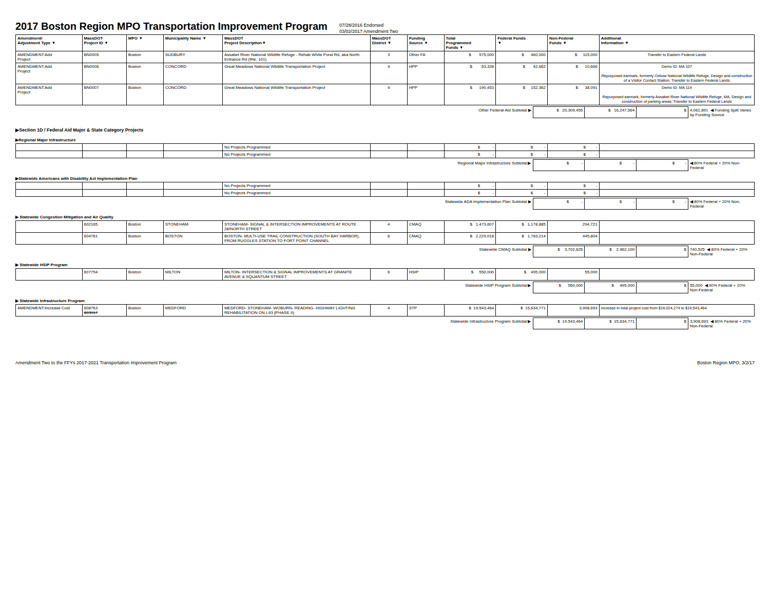2017 Boston Region MPO Transportation Improvement Program
07/28/2016 Endorsed
03/02/2017 Amendment Two
| Amendment/ Adjustment Type ▼ | MassDOT Project ID ▼ | MPO ▼ | Municipality Name ▼ | MassDOT Project Description▼ | MassDOT District ▼ | Funding Source ▼ | Total Programmed Funds ▼ | Federal Funds ▼ | Non-Federal Funds ▼ | Additional Information ▼ |
| --- | --- | --- | --- | --- | --- | --- | --- | --- | --- | --- |
| AMENDMENT:Add Project | BN0005 | Boston | SUDBURY | Assabet River National Wildlife Refuge - Rehab White Pond Rd, aka North Entrance Rd (Rte. 101) | 3 | Other FA | $ 575,000 | $ 460,000 | $ 115,000 | Transfer to Eastern Federal Lands |
| AMENDMENT:Add Project | BN0006 | Boston | CONCORD | Great Meadows National Wildlife Transportation Project | 4 | HPP | $ 53,328 | $ 42,662 | $ 10,666 | Demo ID: MA 107 Repurposed earmark, formerly Oxbow National Wildlife Refuge, Design and construction of a Visitor Contact Station; Transfer to Eastern Federal Lands |
| AMENDMENT:Add Project | BN0007 | Boston | CONCORD | Great Meadows National Wildlife Transportation Project | 4 | HPP | $ 190,453 | $ 152,362 | $ 38,091 | Demo ID: MA 119 Repurposed earmark, formerly Assabet River National Wildlife Refuge, MA, Design and construction of parking areas; Transfer to Eastern Federal Lands |
| | Other Federal Aid Subtotal ▶ | $ 20,309,455 | $ 16,247,564 | $ | 4,061,891 ◀ Funding Split Varies by Funding Source |
▶Section 1D / Federal Aid Major & State Category Projects
▶Regional Major Infrastructure
| | | | | No Projects Programmed | | | $ - | $ - | $ - | |
| | | | | No Projects Programmed | | | $ - | $ - | $ - | |
| | Regional Major Infrastructure Subtotal ▶ | $ - | $ - | $ - | ◀ 80% Federal + 20% Non-Federal |
▶Statewide Americans with Disability Act Implementation Plan
| | | | | No Projects Programmed | | | $ - | $ - | $ - | |
| | | | | No Projects Programmed | | | $ - | $ - | $ - | |
| | Statewide ADA Implementation Plan Subtotal ▶ | $ - | $ - | $ - | ◀ 80% Federal + 20% Non-Federal |
▶ Statewide Congestion Mitigation and Air Quality
| | 602165 | Boston | STONEHAM | STONEHAM- SIGNAL & INTERSECTION IMPROVEMENTS AT ROUTE 28/NORTH STREET | 4 | CMAQ | $ 1,473,607 | $ 1,178,885 | 294,721 | |
| | 604761 | Boston | BOSTON | BOSTON- MULTI-USE TRAIL CONSTRUCTION (SOUTH BAY HARBOR), FROM RUGGLES STATION TO FORT POINT CHANNEL | 6 | CMAQ | $ 2,229,018 | $ 1,783,214 | 445,804 | |
| | Statewide CMAQ Subtotal ▶ | $ 3,702,625 | $ 2,962,100 | $ | 740,525 ◀ 80% Federal + 20% Non-Federal |
▶ Statewide HSIP Program
| | 607754 | Boston | MILTON | MILTON- INTERSECTION & SIGNAL IMPROVEMENTS AT GRANITE AVENUE & SQUANTUM STREET | 6 | HSIP | $ 550,000 | $ 495,000 | 55,000 | |
| | Statewide HSIP Program Subtotal ▶ | $ 550,000 | $ 495,000 | $ | 55,000 ◀ 90% Federal + 10% Non-Federal |
▶ Statewide Infrastructure Program
| AMENDMENT:Increase Cost | 608763 603917 | Boston | MEDFORD | MEDFORD- STONEHAM- WOBURN- READING- HIGHWAY LIGHTING REHABILITATION ON I-93 (PHASE II) | 4 | STP | $ 19,543,464 | $ 15,634,771 | 3,908,693 | increase in total project cost from $16,024,274 to $19,543,464. |
| | Statewide Infrastructure Program Subtotal ▶ | $ 19,543,464 | $ 15,634,771 | $ | 3,908,693 ◀ 80% Federal + 20% Non-Federal |
Amendment Two to the FFYs 2017-2021 Transportation Improvement Program
Boston Region MPO, 3/2/17